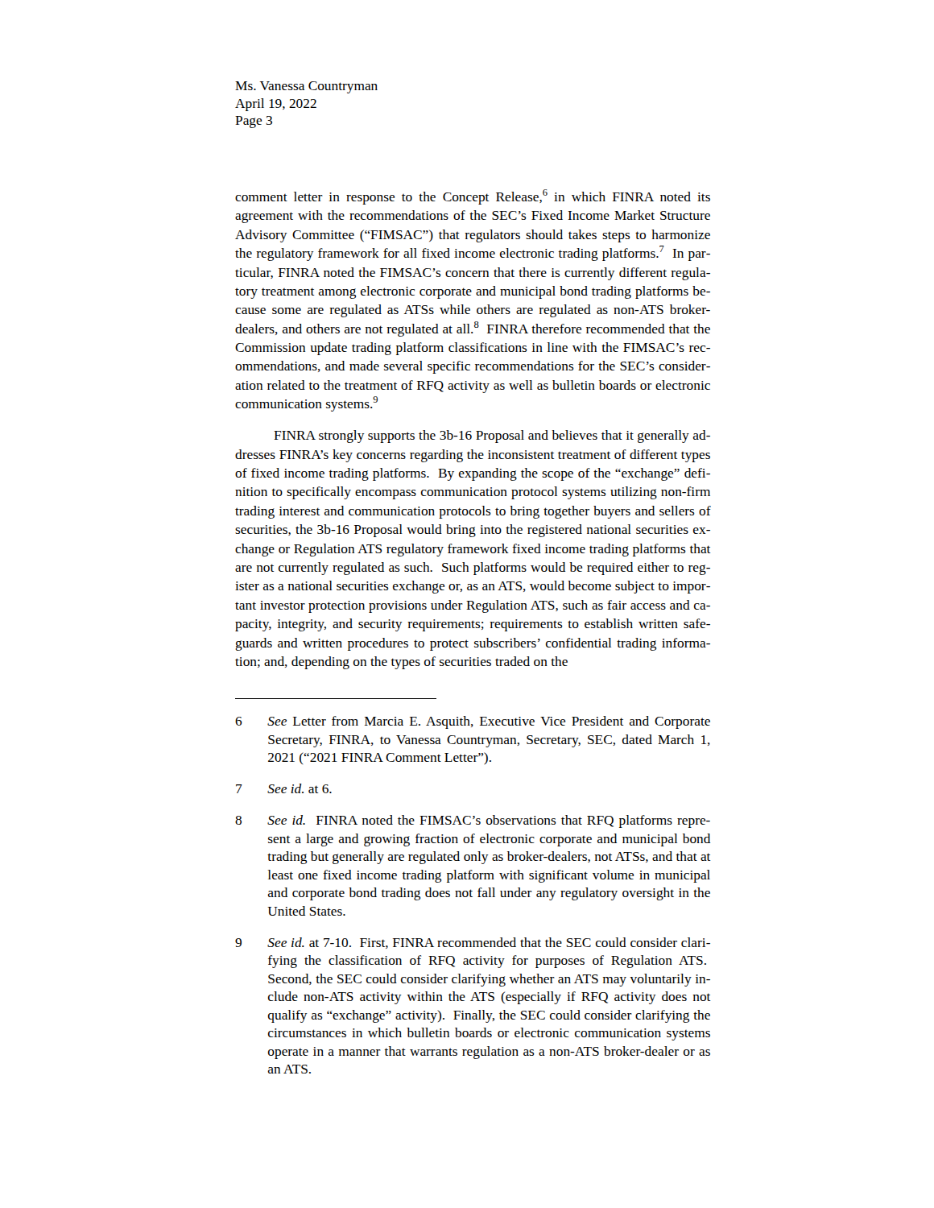Ms. Vanessa Countryman
April 19, 2022
Page 3
comment letter in response to the Concept Release,6 in which FINRA noted its agreement with the recommendations of the SEC’s Fixed Income Market Structure Advisory Committee (“FIMSAC”) that regulators should takes steps to harmonize the regulatory framework for all fixed income electronic trading platforms.7 In particular, FINRA noted the FIMSAC’s concern that there is currently different regulatory treatment among electronic corporate and municipal bond trading platforms because some are regulated as ATSs while others are regulated as non-ATS broker-dealers, and others are not regulated at all.8 FINRA therefore recommended that the Commission update trading platform classifications in line with the FIMSAC’s recommendations, and made several specific recommendations for the SEC’s consideration related to the treatment of RFQ activity as well as bulletin boards or electronic communication systems.9
FINRA strongly supports the 3b-16 Proposal and believes that it generally addresses FINRA’s key concerns regarding the inconsistent treatment of different types of fixed income trading platforms. By expanding the scope of the “exchange” definition to specifically encompass communication protocol systems utilizing non-firm trading interest and communication protocols to bring together buyers and sellers of securities, the 3b-16 Proposal would bring into the registered national securities exchange or Regulation ATS regulatory framework fixed income trading platforms that are not currently regulated as such. Such platforms would be required either to register as a national securities exchange or, as an ATS, would become subject to important investor protection provisions under Regulation ATS, such as fair access and capacity, integrity, and security requirements; requirements to establish written safeguards and written procedures to protect subscribers’ confidential trading information; and, depending on the types of securities traded on the
6
See Letter from Marcia E. Asquith, Executive Vice President and Corporate Secretary, FINRA, to Vanessa Countryman, Secretary, SEC, dated March 1, 2021 (“2021 FINRA Comment Letter”).
7
See id. at 6.
8
See id. FINRA noted the FIMSAC’s observations that RFQ platforms represent a large and growing fraction of electronic corporate and municipal bond trading but generally are regulated only as broker-dealers, not ATSs, and that at least one fixed income trading platform with significant volume in municipal and corporate bond trading does not fall under any regulatory oversight in the United States.
9
See id. at 7-10. First, FINRA recommended that the SEC could consider clarifying the classification of RFQ activity for purposes of Regulation ATS. Second, the SEC could consider clarifying whether an ATS may voluntarily include non-ATS activity within the ATS (especially if RFQ activity does not qualify as “exchange” activity). Finally, the SEC could consider clarifying the circumstances in which bulletin boards or electronic communication systems operate in a manner that warrants regulation as a non-ATS broker-dealer or as an ATS.